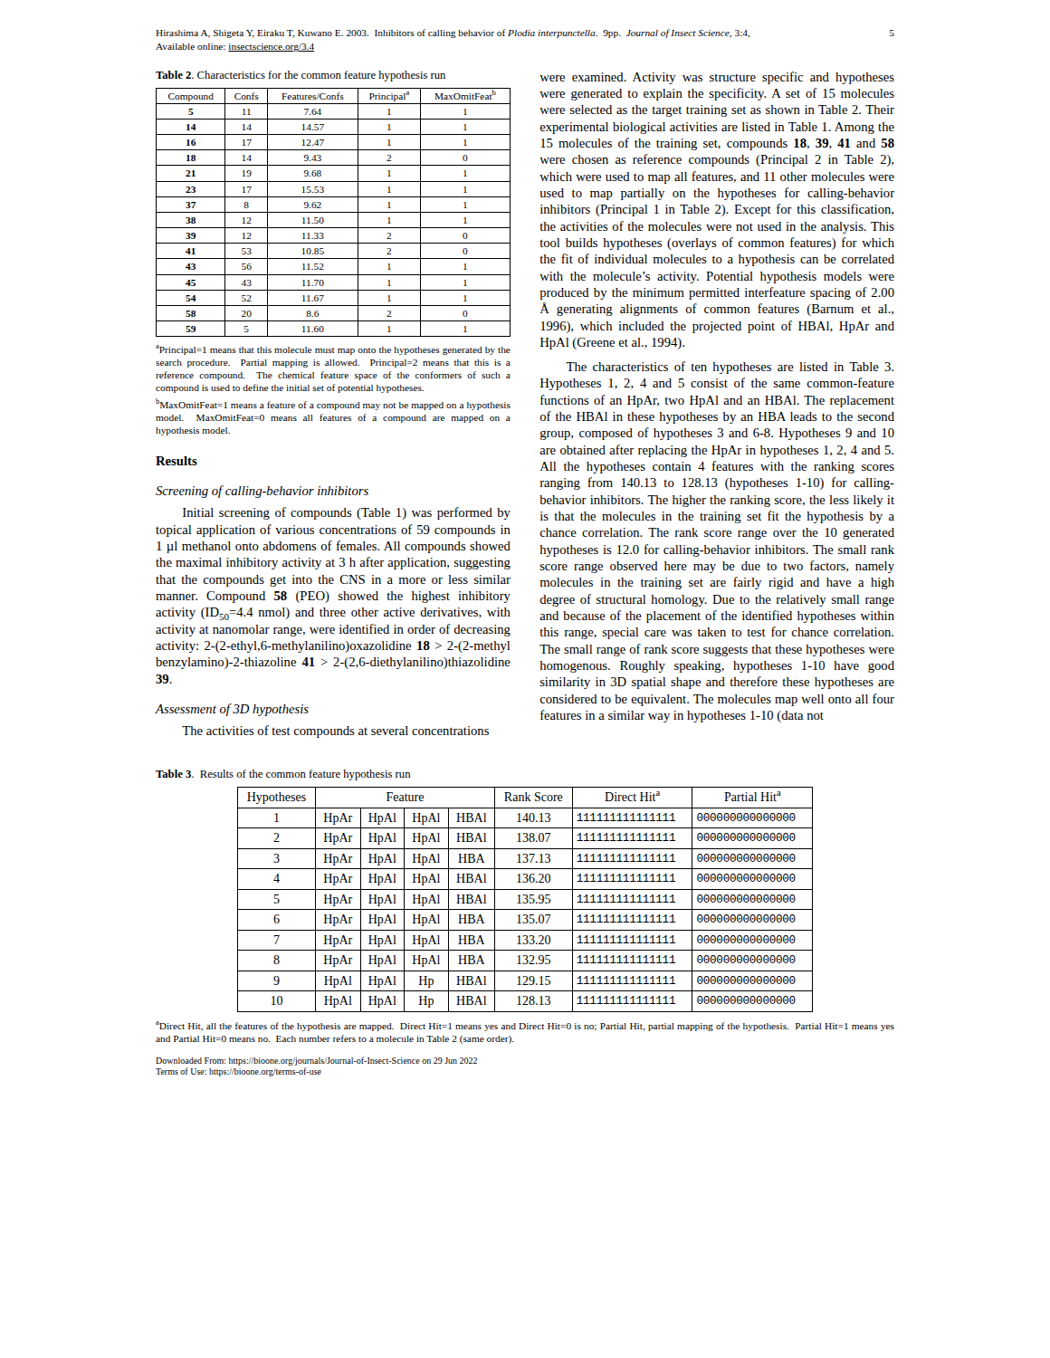5 Hirashima A, Shigeta Y, Eiraku T, Kuwano E. 2003. Inhibitors of calling behavior of Plodia interpunctella. 9pp. Journal of Insect Science, 3:4,
Available online: insectscience.org/3.4
Table 2. Characteristics for the common feature hypothesis run
| Compound | Confs | Features/Confs | Principal a | MaxOmitFeat b |
| --- | --- | --- | --- | --- |
| 5 | 11 | 7.64 | 1 | 1 |
| 14 | 14 | 14.57 | 1 | 1 |
| 16 | 17 | 12.47 | 1 | 1 |
| 18 | 14 | 9.43 | 2 | 0 |
| 21 | 19 | 9.68 | 1 | 1 |
| 23 | 17 | 15.53 | 1 | 1 |
| 37 | 8 | 9.62 | 1 | 1 |
| 38 | 12 | 11.50 | 1 | 1 |
| 39 | 12 | 11.33 | 2 | 0 |
| 41 | 53 | 10.85 | 2 | 0 |
| 43 | 56 | 11.52 | 1 | 1 |
| 45 | 43 | 11.70 | 1 | 1 |
| 54 | 52 | 11.67 | 1 | 1 |
| 58 | 20 | 8.6 | 2 | 0 |
| 59 | 5 | 11.60 | 1 | 1 |
aPrincipal=1 means that this molecule must map onto the hypotheses generated by the search procedure. Partial mapping is allowed. Principal=2 means that this is a reference compound. The chemical feature space of the conformers of such a compound is used to define the initial set of potential hypotheses.
bMaxOmitFeat=1 means a feature of a compound may not be mapped on a hypothesis model. MaxOmitFeat=0 means all features of a compound are mapped on a hypothesis model.
Results
Screening of calling-behavior inhibitors
Initial screening of compounds (Table 1) was performed by topical application of various concentrations of 59 compounds in 1 µl methanol onto abdomens of females. All compounds showed the maximal inhibitory activity at 3 h after application, suggesting that the compounds get into the CNS in a more or less similar manner. Compound 58 (PEO) showed the highest inhibitory activity (ID50=4.4 nmol) and three other active derivatives, with activity at nanomolar range, were identified in order of decreasing activity: 2-(2-ethyl,6-methylanilino)oxazolidine 18 > 2-(2-methyl benzylamino)-2-thiazoline 41 > 2-(2,6-diethylanilino)thiazolidine 39.
Assessment of 3D hypothesis
The activities of test compounds at several concentrations
were examined. Activity was structure specific and hypotheses were generated to explain the specificity. A set of 15 molecules were selected as the target training set as shown in Table 2. Their experimental biological activities are listed in Table 1. Among the 15 molecules of the training set, compounds 18, 39, 41 and 58 were chosen as reference compounds (Principal 2 in Table 2), which were used to map all features, and 11 other molecules were used to map partially on the hypotheses for calling-behavior inhibitors (Principal 1 in Table 2). Except for this classification, the activities of the molecules were not used in the analysis. This tool builds hypotheses (overlays of common features) for which the fit of individual molecules to a hypothesis can be correlated with the molecule’s activity. Potential hypothesis models were produced by the minimum permitted interfeature spacing of 2.00 Å generating alignments of common features (Barnum et al., 1996), which included the projected point of HBAl, HpAr and HpAl (Greene et al., 1994).
The characteristics of ten hypotheses are listed in Table 3. Hypotheses 1, 2, 4 and 5 consist of the same common-feature functions of an HpAr, two HpAl and an HBAl. The replacement of the HBAl in these hypotheses by an HBA leads to the second group, composed of hypotheses 3 and 6-8. Hypotheses 9 and 10 are obtained after replacing the HpAr in hypotheses 1, 2, 4 and 5. All the hypotheses contain 4 features with the ranking scores ranging from 140.13 to 128.13 (hypotheses 1-10) for calling-behavior inhibitors. The higher the ranking score, the less likely it is that the molecules in the training set fit the hypothesis by a chance correlation. The rank score range over the 10 generated hypotheses is 12.0 for calling-behavior inhibitors. The small rank score range observed here may be due to two factors, namely molecules in the training set are fairly rigid and have a high degree of structural homology. Due to the relatively small range and because of the placement of the identified hypotheses within this range, special care was taken to test for chance correlation. The small range of rank score suggests that these hypotheses were homogenous. Roughly speaking, hypotheses 1-10 have good similarity in 3D spatial shape and therefore these hypotheses are considered to be equivalent. The molecules map well onto all four features in a similar way in hypotheses 1-10 (data not
Table 3. Results of the common feature hypothesis run
| Hypotheses | Feature | Rank Score | Direct Hit a | Partial Hit a |
| --- | --- | --- | --- | --- |
| 1 | HpAr | HpAl | HpAl | HBAl | 140.13 | 111111111111111 | 000000000000000 |
| 2 | HpAr | HpAl | HpAl | HBAl | 138.07 | 111111111111111 | 000000000000000 |
| 3 | HpAr | HpAl | HpAl | HBA | 137.13 | 111111111111111 | 000000000000000 |
| 4 | HpAr | HpAl | HpAl | HBAl | 136.20 | 111111111111111 | 000000000000000 |
| 5 | HpAr | HpAl | HpAl | HBAl | 135.95 | 111111111111111 | 000000000000000 |
| 6 | HpAr | HpAl | HpAl | HBA | 135.07 | 111111111111111 | 000000000000000 |
| 7 | HpAr | HpAl | HpAl | HBA | 133.20 | 111111111111111 | 000000000000000 |
| 8 | HpAr | HpAl | HpAl | HBA | 132.95 | 111111111111111 | 000000000000000 |
| 9 | HpAl | HpAl | Hp | HBAl | 129.15 | 111111111111111 | 000000000000000 |
| 10 | HpAl | HpAl | Hp | HBAl | 128.13 | 111111111111111 | 000000000000000 |
aDirect Hit, all the features of the hypothesis are mapped. Direct Hit=1 means yes and Direct Hit=0 is no; Partial Hit, partial mapping of the hypothesis. Partial Hit=1 means yes and Partial Hit=0 means no. Each number refers to a molecule in Table 2 (same order).
Downloaded From: https://bioone.org/journals/Journal-of-Insect-Science on 29 Jun 2022
Terms of Use: https://bioone.org/terms-of-use